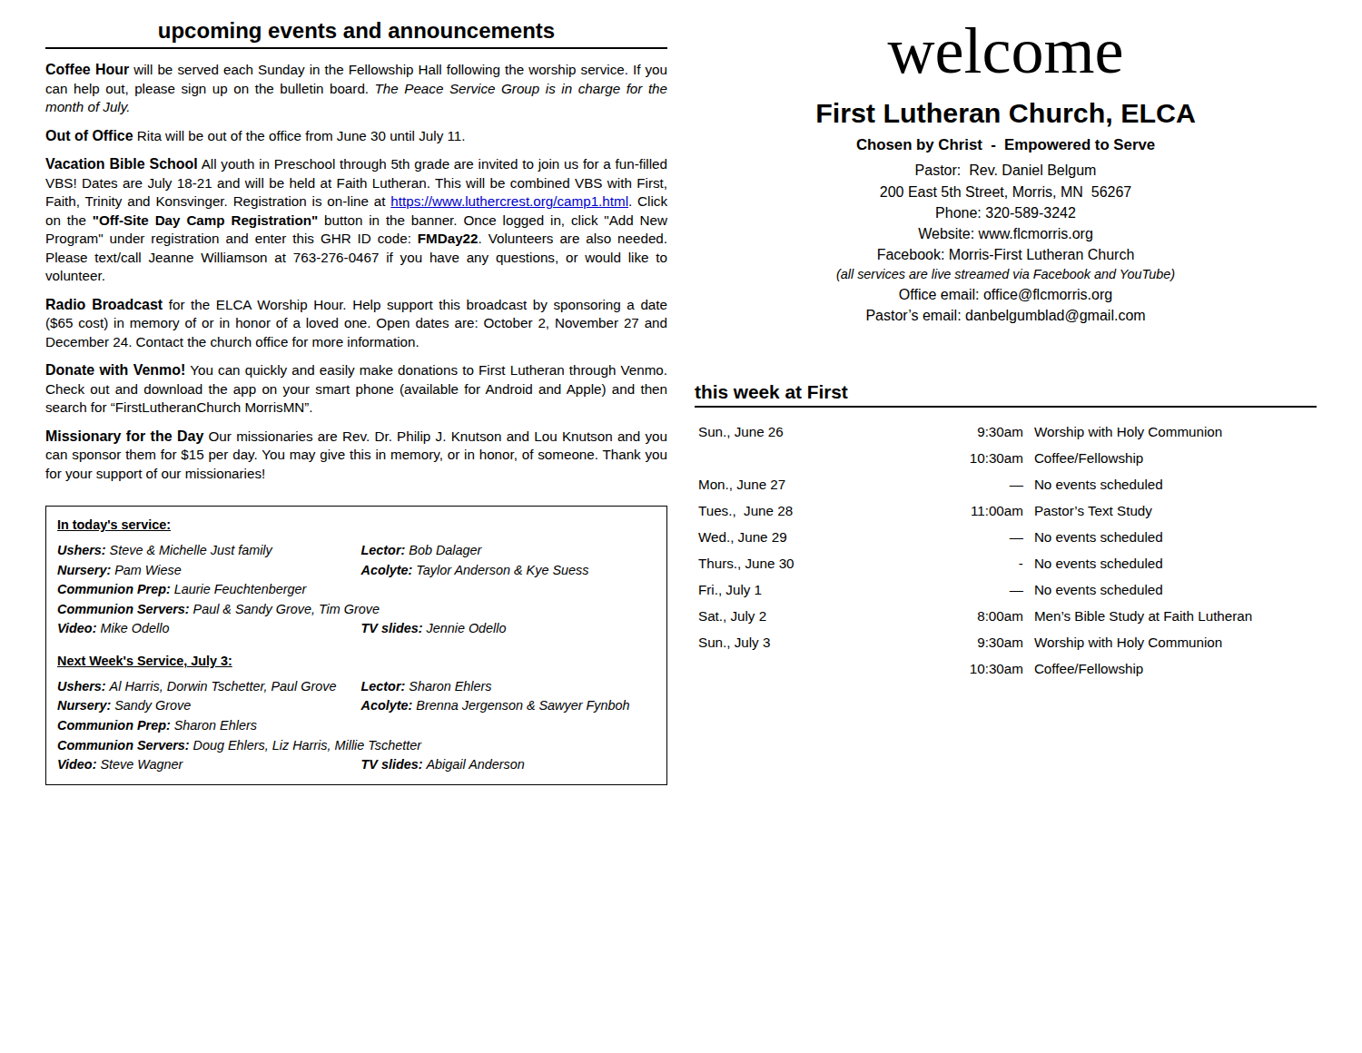upcoming events and announcements
Coffee Hour will be served each Sunday in the Fellowship Hall following the worship service. If you can help out, please sign up on the bulletin board. The Peace Service Group is in charge for the month of July.
Out of Office Rita will be out of the office from June 30 until July 11.
Vacation Bible School All youth in Preschool through 5th grade are invited to join us for a fun-filled VBS! Dates are July 18-21 and will be held at Faith Lutheran. This will be combined VBS with First, Faith, Trinity and Konsvinger. Registration is on-line at https://www.luthercrest.org/camp1.html. Click on the "Off-Site Day Camp Registration" button in the banner. Once logged in, click "Add New Program" under registration and enter this GHR ID code: FMDay22. Volunteers are also needed. Please text/call Jeanne Williamson at 763-276-0467 if you have any questions, or would like to volunteer.
Radio Broadcast for the ELCA Worship Hour. Help support this broadcast by sponsoring a date ($65 cost) in memory of or in honor of a loved one. Open dates are: October 2, November 27 and December 24. Contact the church office for more information.
Donate with Venmo! You can quickly and easily make donations to First Lutheran through Venmo. Check out and download the app on your smart phone (available for Android and Apple) and then search for “FirstLutheranChurch MorrisMN”.
Missionary for the Day Our missionaries are Rev. Dr. Philip J. Knutson and Lou Knutson and you can sponsor them for $15 per day. You may give this in memory, or in honor, of someone. Thank you for your support of our missionaries!
In today's service:
Ushers: Steve & Michelle Just family
Lector: Bob Dalager
Nursery: Pam Wiese
Acolyte: Taylor Anderson & Kye Suess
Communion Prep: Laurie Feuchtenberger
Communion Servers: Paul & Sandy Grove, Tim Grove
Video: Mike Odello
TV slides: Jennie Odello
Next Week's Service, July 3:
Ushers: Al Harris, Dorwin Tschetter, Paul Grove
Lector: Sharon Ehlers
Nursery: Sandy Grove
Acolyte: Brenna Jergenson & Sawyer Fynboh
Communion Prep: Sharon Ehlers
Communion Servers: Doug Ehlers, Liz Harris, Millie Tschetter
Video: Steve Wagner
TV slides: Abigail Anderson
welcome
First Lutheran Church, ELCA
Chosen by Christ - Empowered to Serve
Pastor: Rev. Daniel Belgum
200 East 5th Street, Morris, MN 56267
Phone: 320-589-3242
Website: www.flcmorris.org
Facebook: Morris-First Lutheran Church
(all services are live streamed via Facebook and YouTube)
Office email: office@flcmorris.org
Pastor’s email: danbelgumblad@gmail.com
this week at First
| Sun., June 26 | 9:30am | Worship with Holy Communion |
| | 10:30am | Coffee/Fellowship |
| Mon., June 27 | — | No events scheduled |
| Tues., June 28 | 11:00am | Pastor’s Text Study |
| Wed., June 29 | — | No events scheduled |
| Thurs., June 30 | - | No events scheduled |
| Fri., July 1 | — | No events scheduled |
| Sat., July 2 | 8:00am | Men’s Bible Study at Faith Lutheran |
| Sun., July 3 | 9:30am | Worship with Holy Communion |
| | 10:30am | Coffee/Fellowship |